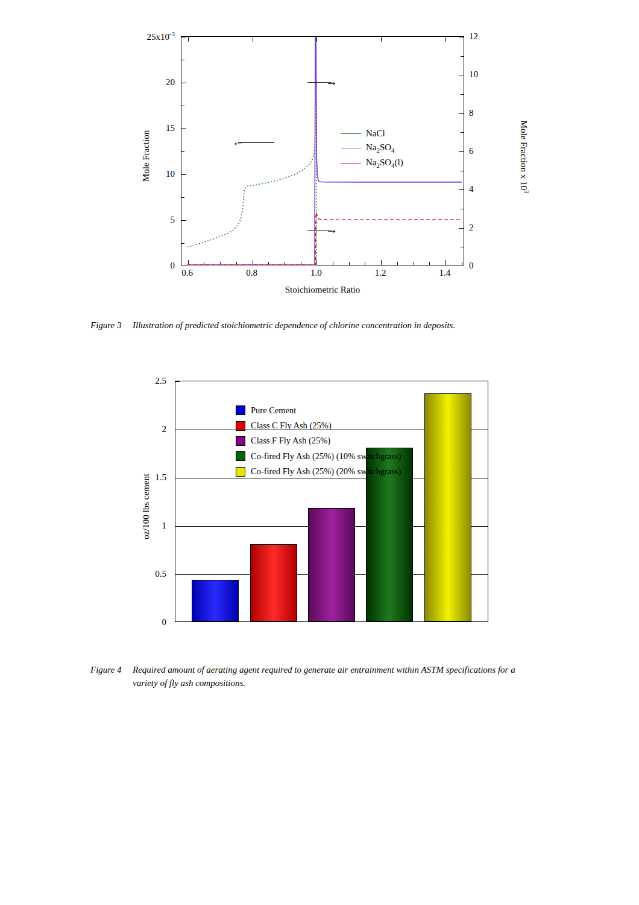Mole Fraction
Mole Fraction x 103
25x10-3 20 15 10 5 0
12 10 8 6 4 2 0
←
→
→
NaCl
Na2SO4
Na2SO4(l)
0.6
0.8
1.0
1.2
1.4
Stoichiometric Ratio
Figure 3 Illustration of predicted stoichiometric dependence of chlorine concentration in deposits.
oz/100 lbs cement
2.5 2 1.5 1 0.5 0
Pure Cement
Class C Fly Ash (25%)
Class F Fly Ash (25%)
Co-fired Fly Ash (25%) (10% switchgrass)
Co-fired Fly Ash (25%) (20% switchgrass)
Figure 4 Required amount of aerating agent required to generate air entrainment within ASTM specifications for a variety of fly ash compositions.